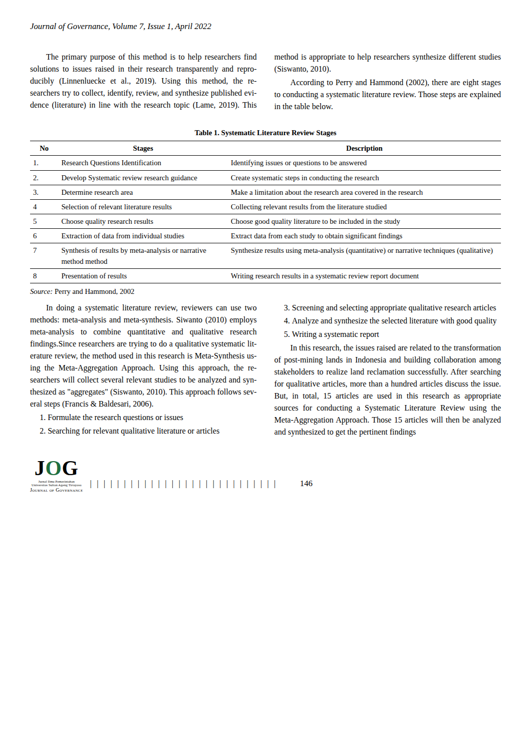Journal of Governance, Volume 7, Issue 1, April 2022
The primary purpose of this method is to help researchers find solutions to issues raised in their research transparently and reproducibly (Linnenluecke et al., 2019). Using this method, the researchers try to collect, identify, review, and synthesize published evidence (literature) in line with the research topic (Lame, 2019). This method is appropriate to help researchers synthesize different studies (Siswanto, 2010).
According to Perry and Hammond (2002), there are eight stages to conducting a systematic literature review. Those steps are explained in the table below.
Table 1. Systematic Literature Review Stages
| No | Stages | Description |
| --- | --- | --- |
| 1. | Research Questions Identification | Identifying issues or questions to be answered |
| 2. | Develop Systematic review research guidance | Create systematic steps in conducting the research |
| 3. | Determine research area | Make a limitation about the research area covered in the research |
| 4 | Selection of relevant literature results | Collecting relevant results from the literature studied |
| 5 | Choose quality research results | Choose good quality literature to be included in the study |
| 6 | Extraction of data from individual studies | Extract data from each study to obtain significant findings |
| 7 | Synthesis of results by meta-analysis or narrative method method | Synthesize results using meta-analysis (quantitative) or narrative techniques (qualitative) |
| 8 | Presentation of results | Writing research results in a systematic review report document |
Source: Perry and Hammond, 2002
In doing a systematic literature review, reviewers can use two methods: meta-analysis and meta-synthesis. Siwanto (2010) employs meta-analysis to combine quantitative and qualitative research findings.Since researchers are trying to do a qualitative systematic literature review, the method used in this research is Meta-Synthesis using the Meta-Aggregation Approach. Using this approach, the researchers will collect several relevant studies to be analyzed and synthesized as "aggregates" (Siswanto, 2010). This approach follows several steps (Francis & Baldesari, 2006).
Formulate the research questions or issues
Searching for relevant qualitative literature or articles
Screening and selecting appropriate qualitative research articles
Analyze and synthesize the selected literature with good quality
Writing a systematic report
In this research, the issues raised are related to the transformation of post-mining lands in Indonesia and building collaboration among stakeholders to realize land reclamation successfully. After searching for qualitative articles, more than a hundred articles discuss the issue. But, in total, 15 articles are used in this research as appropriate sources for conducting a Systematic Literature Review using the Meta-Aggregation Approach. Those 15 articles will then be analyzed and synthesized to get the pertinent findings
JOG
Jurnal Ilmu Pemerintahan
Universitas Sultan Ageng Tirtayasa
Journal of Governance
| | | | | | | | | | | | | | | | | | | | | | | | | | | |
146